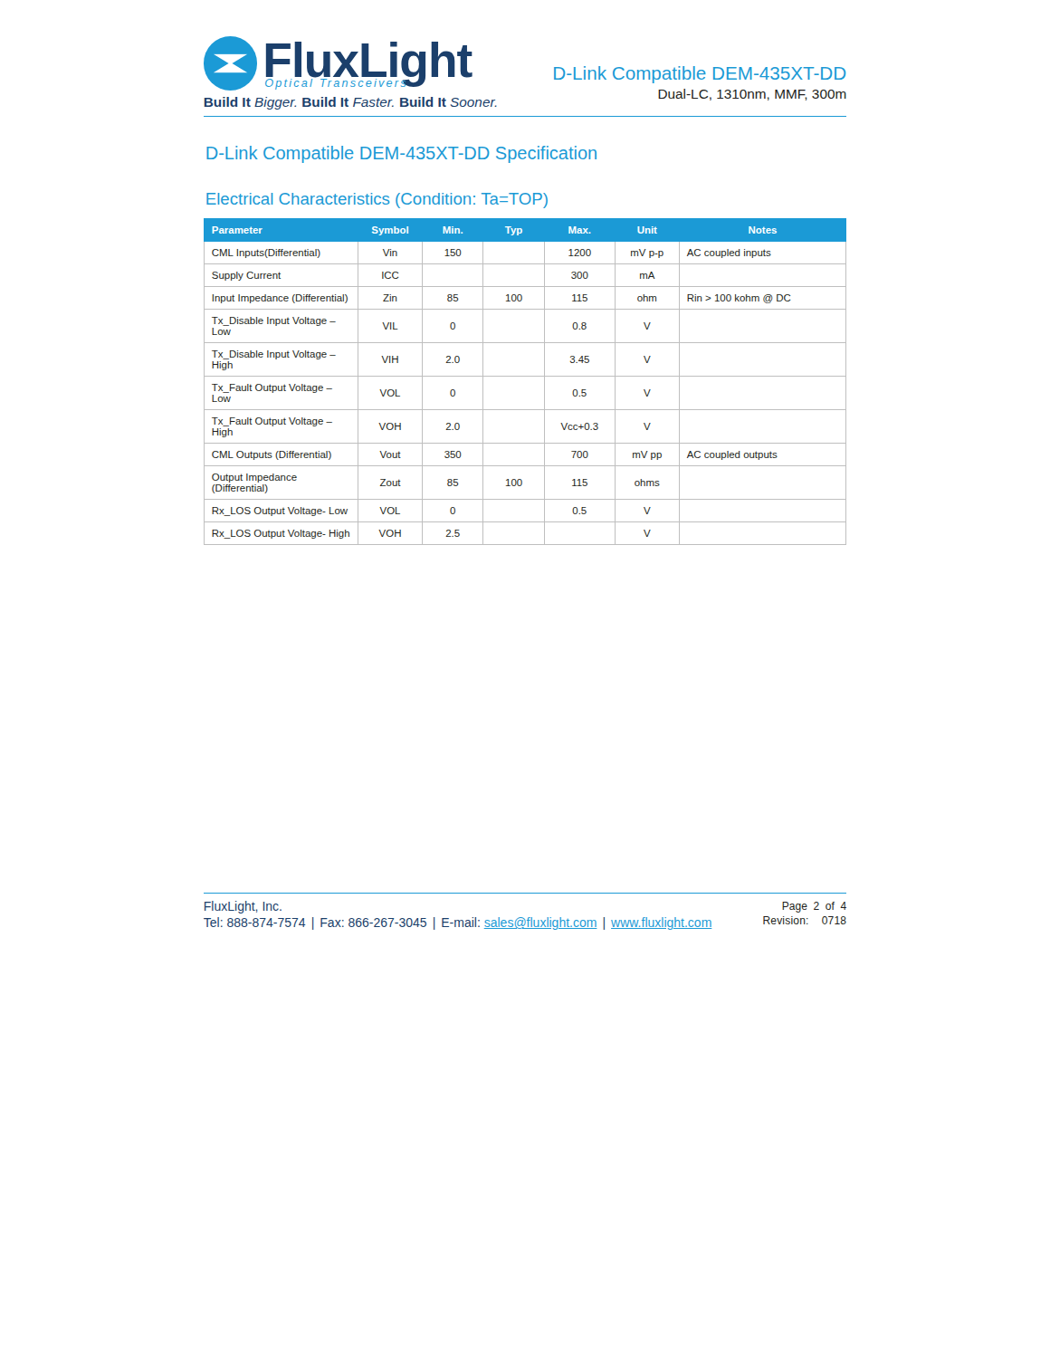FluxLight
Optical Transceivers
Build It Bigger. Build It Faster. Build It Sooner.
D-Link Compatible DEM-435XT-DD
Dual-LC, 1310nm, MMF, 300m
D-Link Compatible DEM-435XT-DD Specification
Electrical Characteristics (Condition: Ta=TOP)
| Parameter | Symbol | Min. | Typ | Max. | Unit | Notes |
| --- | --- | --- | --- | --- | --- | --- |
| CML Inputs(Differential) | Vin | 150 | | 1200 | mV p-p | AC coupled inputs |
| Supply Current | ICC | | | 300 | mA | |
| Input Impedance (Differential) | Zin | 85 | 100 | 115 | ohm | Rin > 100 kohm @ DC |
| Tx_Disable Input Voltage – Low | VIL | 0 | | 0.8 | V | |
| Tx_Disable Input Voltage – High | VIH | 2.0 | | 3.45 | V | |
| Tx_Fault Output Voltage – Low | VOL | 0 | | 0.5 | V | |
| Tx_Fault Output Voltage – High | VOH | 2.0 | | Vcc+0.3 | V | |
| CML Outputs (Differential) | Vout | 350 | | 700 | mV pp | AC coupled outputs |
| Output Impedance (Differential) | Zout | 85 | 100 | 115 | ohms | |
| Rx_LOS Output Voltage- Low | VOL | 0 | | 0.5 | V | |
| Rx_LOS Output Voltage- High | VOH | 2.5 | | | V | |
FluxLight, Inc.
Tel: 888-874-7574|Fax: 866-267-3045|E-mail: sales@fluxlight.com|www.fluxlight.com
Page 2 of 4
Revision: 0718